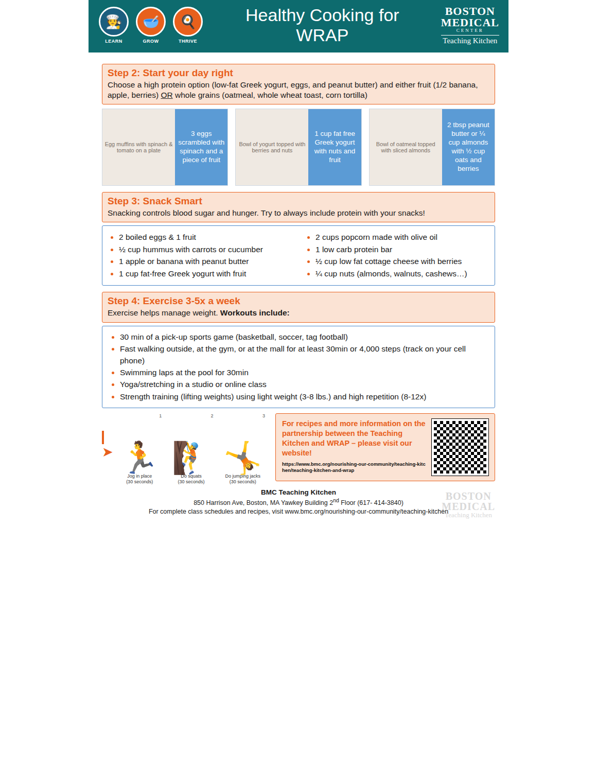🧑‍🍳
LEARN
🥣
GROW
🍳
THRIVE
Healthy Cooking for
WRAP
BOSTON
MEDICALCENTER
Teaching Kitchen
Step 2: Start your day right
Choose a high protein option (low-fat Greek yogurt, eggs, and peanut butter) and either fruit (1/2 banana, apple, berries) OR whole grains (oatmeal, whole wheat toast, corn tortilla)
Egg muffins with spinach & tomato on a plate
3 eggs scrambled with spinach and a piece of fruit
Bowl of yogurt topped with berries and nuts
1 cup fat free Greek yogurt with nuts and fruit
Bowl of oatmeal topped with sliced almonds
2 tbsp peanut butter or ¼ cup almonds with ½ cup oats and berries
Step 3: Snack Smart
Snacking controls blood sugar and hunger. Try to always include protein with your snacks!
2 boiled eggs & 1 fruit
½ cup hummus with carrots or cucumber
1 apple or banana with peanut butter
1 cup fat-free Greek yogurt with fruit
2 cups popcorn made with olive oil
1 low carb protein bar
½ cup low fat cottage cheese with berries
¼ cup nuts (almonds, walnuts, cashews…)
Step 4: Exercise 3-5x a week
Exercise helps manage weight. Workouts include:
30 min of a pick-up sports game (basketball, soccer, tag football)
Fast walking outside, at the gym, or at the mall for at least 30min or 4,000 steps (track on your cell phone)
Swimming laps at the pool for 30min
Yoga/stretching in a studio or online class
Strength training (lifting weights) using light weight (3-8 lbs.) and high repetition (8-12x)
➤
1
🏃
Jog in place
(30 seconds)
2
🧗
Do squats
(30 seconds)
3
🤸
Do jumping jacks
(30 seconds)
For recipes and more information on the partnership between the Teaching Kitchen and WRAP – please visit our website!
https://www.bmc.org/nourishing-our-community/teaching-kitchen/teaching-kitchen-and-wrap
BMC Teaching Kitchen
850 Harrison Ave, Boston, MA Yawkey Building 2nd Floor (617- 414-3840)
For complete class schedules and recipes, visit www.bmc.org/nourishing-our-community/teaching-kitchen
BOSTON
MEDICAL
Teaching Kitchen